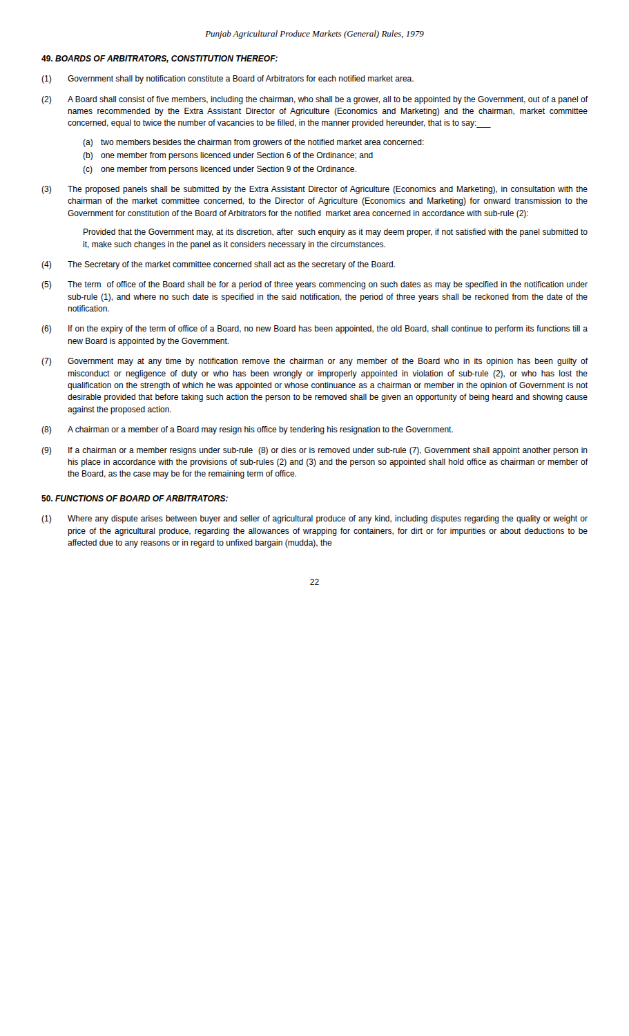Punjab Agricultural Produce Markets (General) Rules, 1979
49. BOARDS OF ARBITRATORS, CONSTITUTION THEREOF:
(1) Government shall by notification constitute a Board of Arbitrators for each notified market area.
(2) A Board shall consist of five members, including the chairman, who shall be a grower, all to be appointed by the Government, out of a panel of names recommended by the Extra Assistant Director of Agriculture (Economics and Marketing) and the chairman, market committee concerned, equal to twice the number of vacancies to be filled, in the manner provided hereunder, that is to say:___
(a) two members besides the chairman from growers of the notified market area concerned:
(b) one member from persons licenced under Section 6 of the Ordinance; and
(c) one member from persons licenced under Section 9 of the Ordinance.
(3) The proposed panels shall be submitted by the Extra Assistant Director of Agriculture (Economics and Marketing), in consultation with the chairman of the market committee concerned, to the Director of Agriculture (Economics and Marketing) for onward transmission to the Government for constitution of the Board of Arbitrators for the notified market area concerned in accordance with sub-rule (2):
Provided that the Government may, at its discretion, after such enquiry as it may deem proper, if not satisfied with the panel submitted to it, make such changes in the panel as it considers necessary in the circumstances.
(4) The Secretary of the market committee concerned shall act as the secretary of the Board.
(5) The term of office of the Board shall be for a period of three years commencing on such dates as may be specified in the notification under sub-rule (1), and where no such date is specified in the said notification, the period of three years shall be reckoned from the date of the notification.
(6) If on the expiry of the term of office of a Board, no new Board has been appointed, the old Board, shall continue to perform its functions till a new Board is appointed by the Government.
(7) Government may at any time by notification remove the chairman or any member of the Board who in its opinion has been guilty of misconduct or negligence of duty or who has been wrongly or improperly appointed in violation of sub-rule (2), or who has lost the qualification on the strength of which he was appointed or whose continuance as a chairman or member in the opinion of Government is not desirable provided that before taking such action the person to be removed shall be given an opportunity of being heard and showing cause against the proposed action.
(8) A chairman or a member of a Board may resign his office by tendering his resignation to the Government.
(9) If a chairman or a member resigns under sub-rule (8) or dies or is removed under sub-rule (7), Government shall appoint another person in his place in accordance with the provisions of sub-rules (2) and (3) and the person so appointed shall hold office as chairman or member of the Board, as the case may be for the remaining term of office.
50. FUNCTIONS OF BOARD OF ARBITRATORS:
(1) Where any dispute arises between buyer and seller of agricultural produce of any kind, including disputes regarding the quality or weight or price of the agricultural produce, regarding the allowances of wrapping for containers, for dirt or for impurities or about deductions to be affected due to any reasons or in regard to unfixed bargain (mudda), the
22